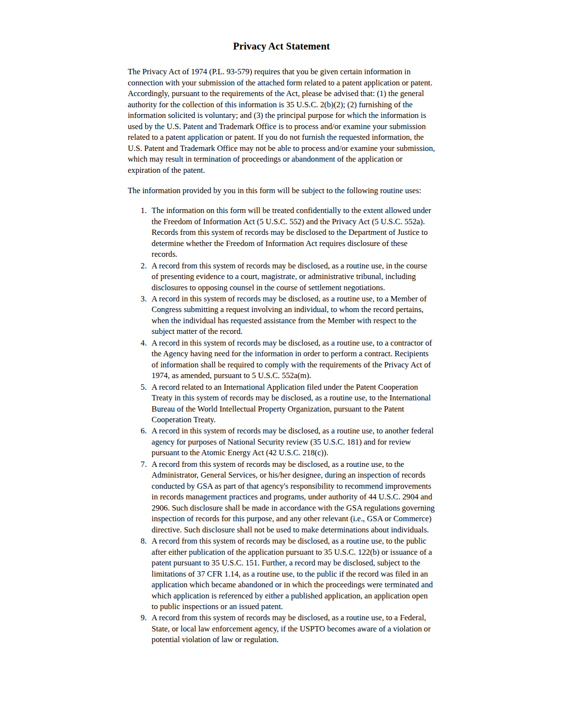Privacy Act Statement
The Privacy Act of 1974 (P.L. 93-579) requires that you be given certain information in connection with your submission of the attached form related to a patent application or patent. Accordingly, pursuant to the requirements of the Act, please be advised that: (1) the general authority for the collection of this information is 35 U.S.C. 2(b)(2); (2) furnishing of the information solicited is voluntary; and (3) the principal purpose for which the information is used by the U.S. Patent and Trademark Office is to process and/or examine your submission related to a patent application or patent. If you do not furnish the requested information, the U.S. Patent and Trademark Office may not be able to process and/or examine your submission, which may result in termination of proceedings or abandonment of the application or expiration of the patent.
The information provided by you in this form will be subject to the following routine uses:
The information on this form will be treated confidentially to the extent allowed under the Freedom of Information Act (5 U.S.C. 552) and the Privacy Act (5 U.S.C. 552a). Records from this system of records may be disclosed to the Department of Justice to determine whether the Freedom of Information Act requires disclosure of these records.
A record from this system of records may be disclosed, as a routine use, in the course of presenting evidence to a court, magistrate, or administrative tribunal, including disclosures to opposing counsel in the course of settlement negotiations.
A record in this system of records may be disclosed, as a routine use, to a Member of Congress submitting a request involving an individual, to whom the record pertains, when the individual has requested assistance from the Member with respect to the subject matter of the record.
A record in this system of records may be disclosed, as a routine use, to a contractor of the Agency having need for the information in order to perform a contract. Recipients of information shall be required to comply with the requirements of the Privacy Act of 1974, as amended, pursuant to 5 U.S.C. 552a(m).
A record related to an International Application filed under the Patent Cooperation Treaty in this system of records may be disclosed, as a routine use, to the International Bureau of the World Intellectual Property Organization, pursuant to the Patent Cooperation Treaty.
A record in this system of records may be disclosed, as a routine use, to another federal agency for purposes of National Security review (35 U.S.C. 181) and for review pursuant to the Atomic Energy Act (42 U.S.C. 218(c)).
A record from this system of records may be disclosed, as a routine use, to the Administrator, General Services, or his/her designee, during an inspection of records conducted by GSA as part of that agency's responsibility to recommend improvements in records management practices and programs, under authority of 44 U.S.C. 2904 and 2906. Such disclosure shall be made in accordance with the GSA regulations governing inspection of records for this purpose, and any other relevant (i.e., GSA or Commerce) directive. Such disclosure shall not be used to make determinations about individuals.
A record from this system of records may be disclosed, as a routine use, to the public after either publication of the application pursuant to 35 U.S.C. 122(b) or issuance of a patent pursuant to 35 U.S.C. 151. Further, a record may be disclosed, subject to the limitations of 37 CFR 1.14, as a routine use, to the public if the record was filed in an application which became abandoned or in which the proceedings were terminated and which application is referenced by either a published application, an application open to public inspections or an issued patent.
A record from this system of records may be disclosed, as a routine use, to a Federal, State, or local law enforcement agency, if the USPTO becomes aware of a violation or potential violation of law or regulation.